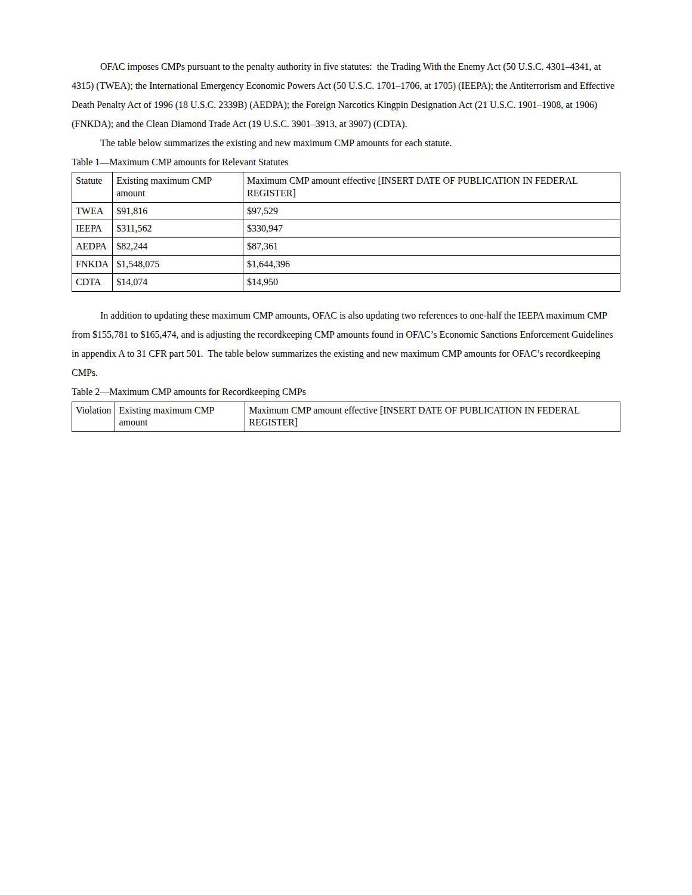OFAC imposes CMPs pursuant to the penalty authority in five statutes: the Trading With the Enemy Act (50 U.S.C. 4301–4341, at 4315) (TWEA); the International Emergency Economic Powers Act (50 U.S.C. 1701–1706, at 1705) (IEEPA); the Antiterrorism and Effective Death Penalty Act of 1996 (18 U.S.C. 2339B) (AEDPA); the Foreign Narcotics Kingpin Designation Act (21 U.S.C. 1901–1908, at 1906) (FNKDA); and the Clean Diamond Trade Act (19 U.S.C. 3901–3913, at 3907) (CDTA).
The table below summarizes the existing and new maximum CMP amounts for each statute.
Table 1—Maximum CMP amounts for Relevant Statutes
| Statute | Existing maximum CMP amount | Maximum CMP amount effective [INSERT DATE OF PUBLICATION IN FEDERAL REGISTER] |
| --- | --- | --- |
| TWEA | $91,816 | $97,529 |
| IEEPA | $311,562 | $330,947 |
| AEDPA | $82,244 | $87,361 |
| FNKDA | $1,548,075 | $1,644,396 |
| CDTA | $14,074 | $14,950 |
In addition to updating these maximum CMP amounts, OFAC is also updating two references to one-half the IEEPA maximum CMP from $155,781 to $165,474, and is adjusting the recordkeeping CMP amounts found in OFAC’s Economic Sanctions Enforcement Guidelines in appendix A to 31 CFR part 501. The table below summarizes the existing and new maximum CMP amounts for OFAC’s recordkeeping CMPs.
Table 2—Maximum CMP amounts for Recordkeeping CMPs
| Violation | Existing maximum CMP amount | Maximum CMP amount effective [INSERT DATE OF PUBLICATION IN FEDERAL REGISTER] |
| --- | --- | --- |